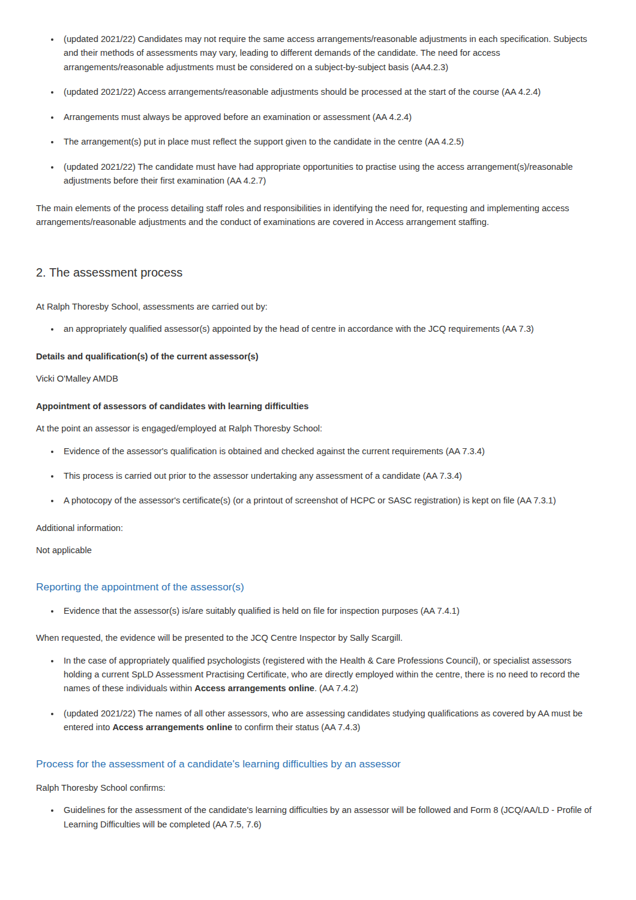(updated 2021/22) Candidates may not require the same access arrangements/reasonable adjustments in each specification. Subjects and their methods of assessments may vary, leading to different demands of the candidate. The need for access arrangements/reasonable adjustments must be considered on a subject-by-subject basis (AA4.2.3)
(updated 2021/22) Access arrangements/reasonable adjustments should be processed at the start of the course (AA 4.2.4)
Arrangements must always be approved before an examination or assessment (AA 4.2.4)
The arrangement(s) put in place must reflect the support given to the candidate in the centre (AA 4.2.5)
(updated 2021/22) The candidate must have had appropriate opportunities to practise using the access arrangement(s)/reasonable adjustments before their first examination (AA 4.2.7)
The main elements of the process detailing staff roles and responsibilities in identifying the need for, requesting and implementing access arrangements/reasonable adjustments and the conduct of examinations are covered in Access arrangement staffing.
2. The assessment process
At Ralph Thoresby School, assessments are carried out by:
an appropriately qualified assessor(s) appointed by the head of centre in accordance with the JCQ requirements (AA 7.3)
Details and qualification(s) of the current assessor(s)
Vicki O'Malley AMDB
Appointment of assessors of candidates with learning difficulties
At the point an assessor is engaged/employed at Ralph Thoresby School:
Evidence of the assessor's qualification is obtained and checked against the current requirements (AA 7.3.4)
This process is carried out prior to the assessor undertaking any assessment of a candidate (AA 7.3.4)
A photocopy of the assessor's certificate(s) (or a printout of screenshot of HCPC or SASC registration) is kept on file (AA 7.3.1)
Additional information:
Not applicable
Reporting the appointment of the assessor(s)
Evidence that the assessor(s) is/are suitably qualified is held on file for inspection purposes (AA 7.4.1)
When requested, the evidence will be presented to the JCQ Centre Inspector by Sally Scargill.
In the case of appropriately qualified psychologists (registered with the Health & Care Professions Council), or specialist assessors holding a current SpLD Assessment Practising Certificate, who are directly employed within the centre, there is no need to record the names of these individuals within Access arrangements online. (AA 7.4.2)
(updated 2021/22) The names of all other assessors, who are assessing candidates studying qualifications as covered by AA must be entered into Access arrangements online to confirm their status (AA 7.4.3)
Process for the assessment of a candidate's learning difficulties by an assessor
Ralph Thoresby School confirms:
Guidelines for the assessment of the candidate's learning difficulties by an assessor will be followed and Form 8 (JCQ/AA/LD - Profile of Learning Difficulties will be completed (AA 7.5, 7.6)